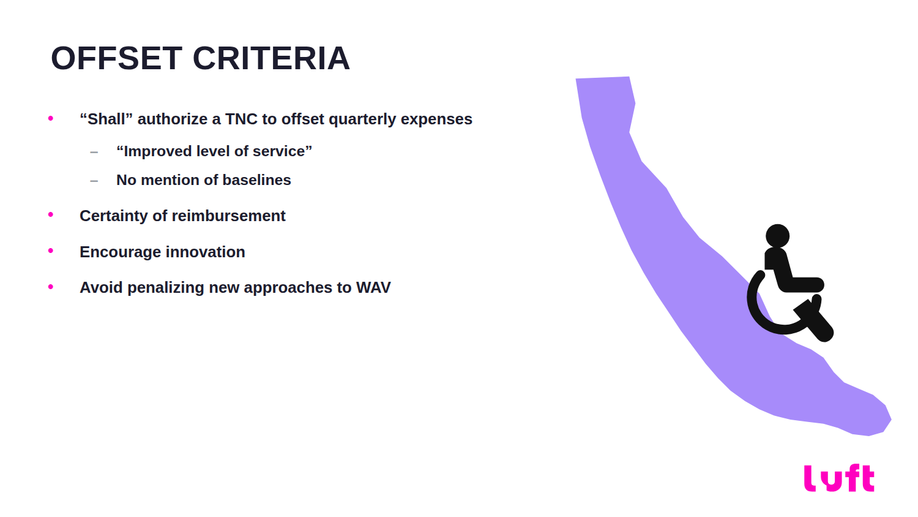OFFSET CRITERIA
“Shall” authorize a TNC to offset quarterly expenses
“Improved level of service”
No mention of baselines
Certainty of reimbursement
Encourage innovation
Avoid penalizing new approaches to WAV